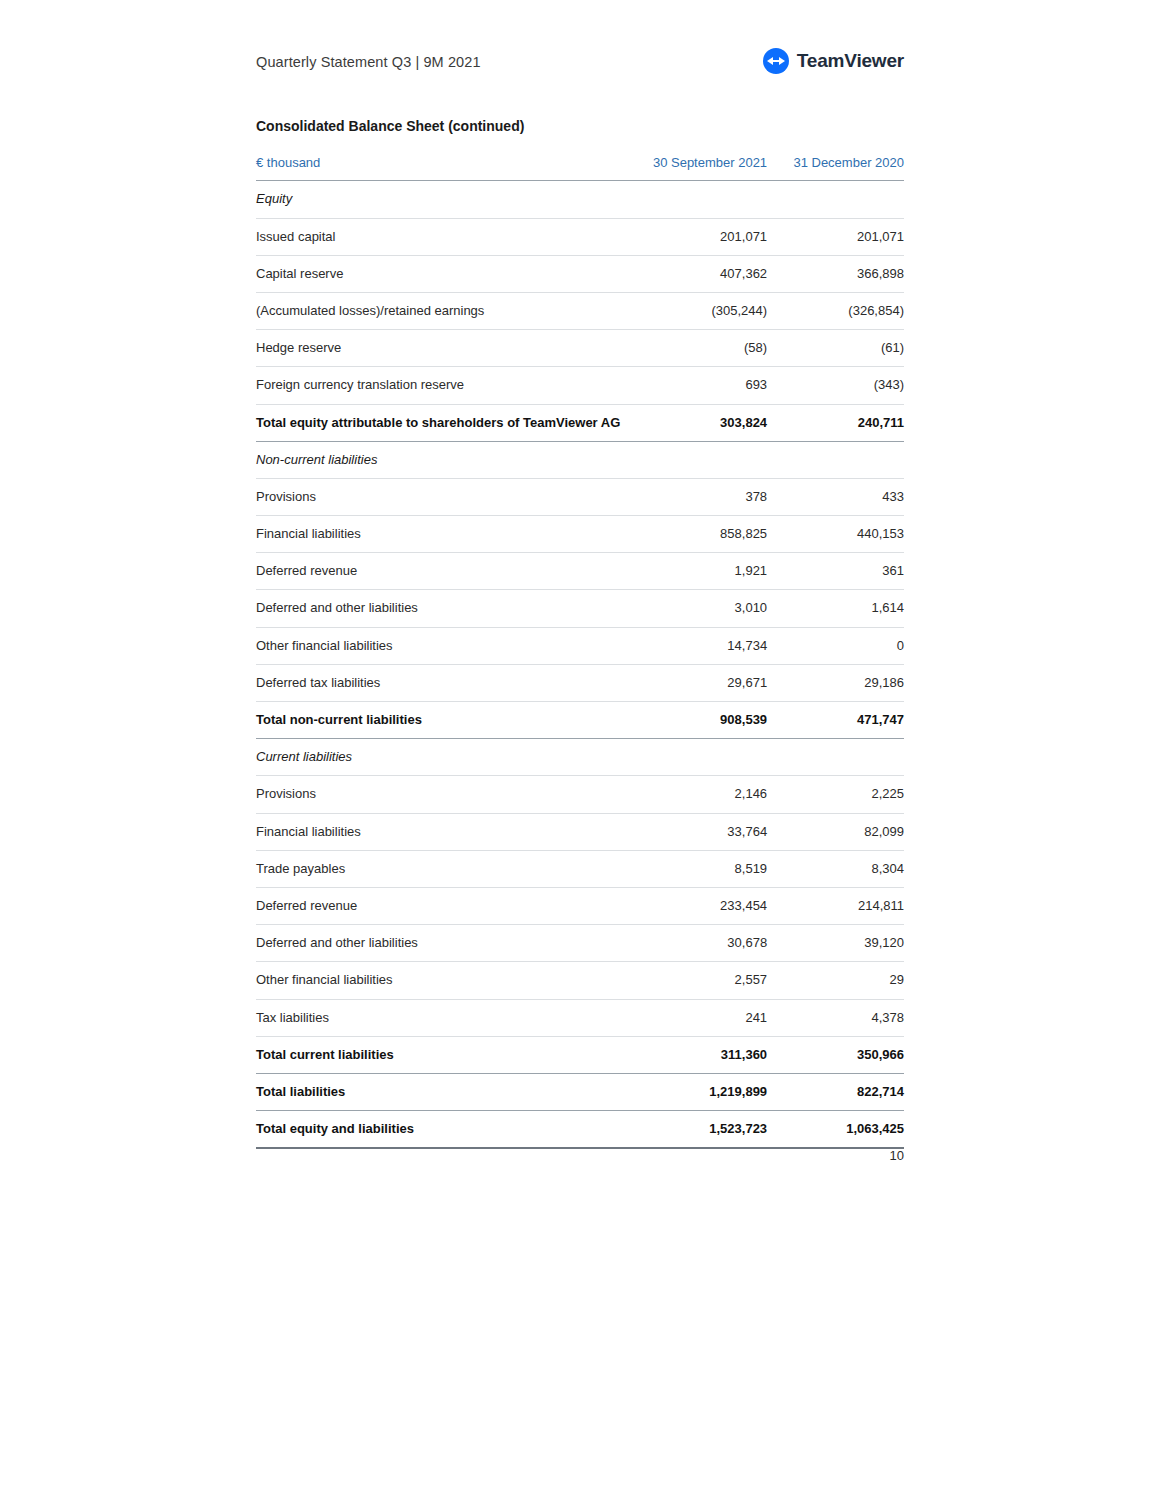Quarterly Statement Q3 | 9M 2021
TeamViewer
Consolidated Balance Sheet (continued)
| € thousand | 30 September 2021 | 31 December 2020 |
| --- | --- | --- |
| Equity | | |
| Issued capital | 201,071 | 201,071 |
| Capital reserve | 407,362 | 366,898 |
| (Accumulated losses)/retained earnings | (305,244) | (326,854) |
| Hedge reserve | (58) | (61) |
| Foreign currency translation reserve | 693 | (343) |
| Total equity attributable to shareholders of TeamViewer AG | 303,824 | 240,711 |
| Non-current liabilities | | |
| Provisions | 378 | 433 |
| Financial liabilities | 858,825 | 440,153 |
| Deferred revenue | 1,921 | 361 |
| Deferred and other liabilities | 3,010 | 1,614 |
| Other financial liabilities | 14,734 | 0 |
| Deferred tax liabilities | 29,671 | 29,186 |
| Total non-current liabilities | 908,539 | 471,747 |
| Current liabilities | | |
| Provisions | 2,146 | 2,225 |
| Financial liabilities | 33,764 | 82,099 |
| Trade payables | 8,519 | 8,304 |
| Deferred revenue | 233,454 | 214,811 |
| Deferred and other liabilities | 30,678 | 39,120 |
| Other financial liabilities | 2,557 | 29 |
| Tax liabilities | 241 | 4,378 |
| Total current liabilities | 311,360 | 350,966 |
| Total liabilities | 1,219,899 | 822,714 |
| Total equity and liabilities | 1,523,723 | 1,063,425 |
10